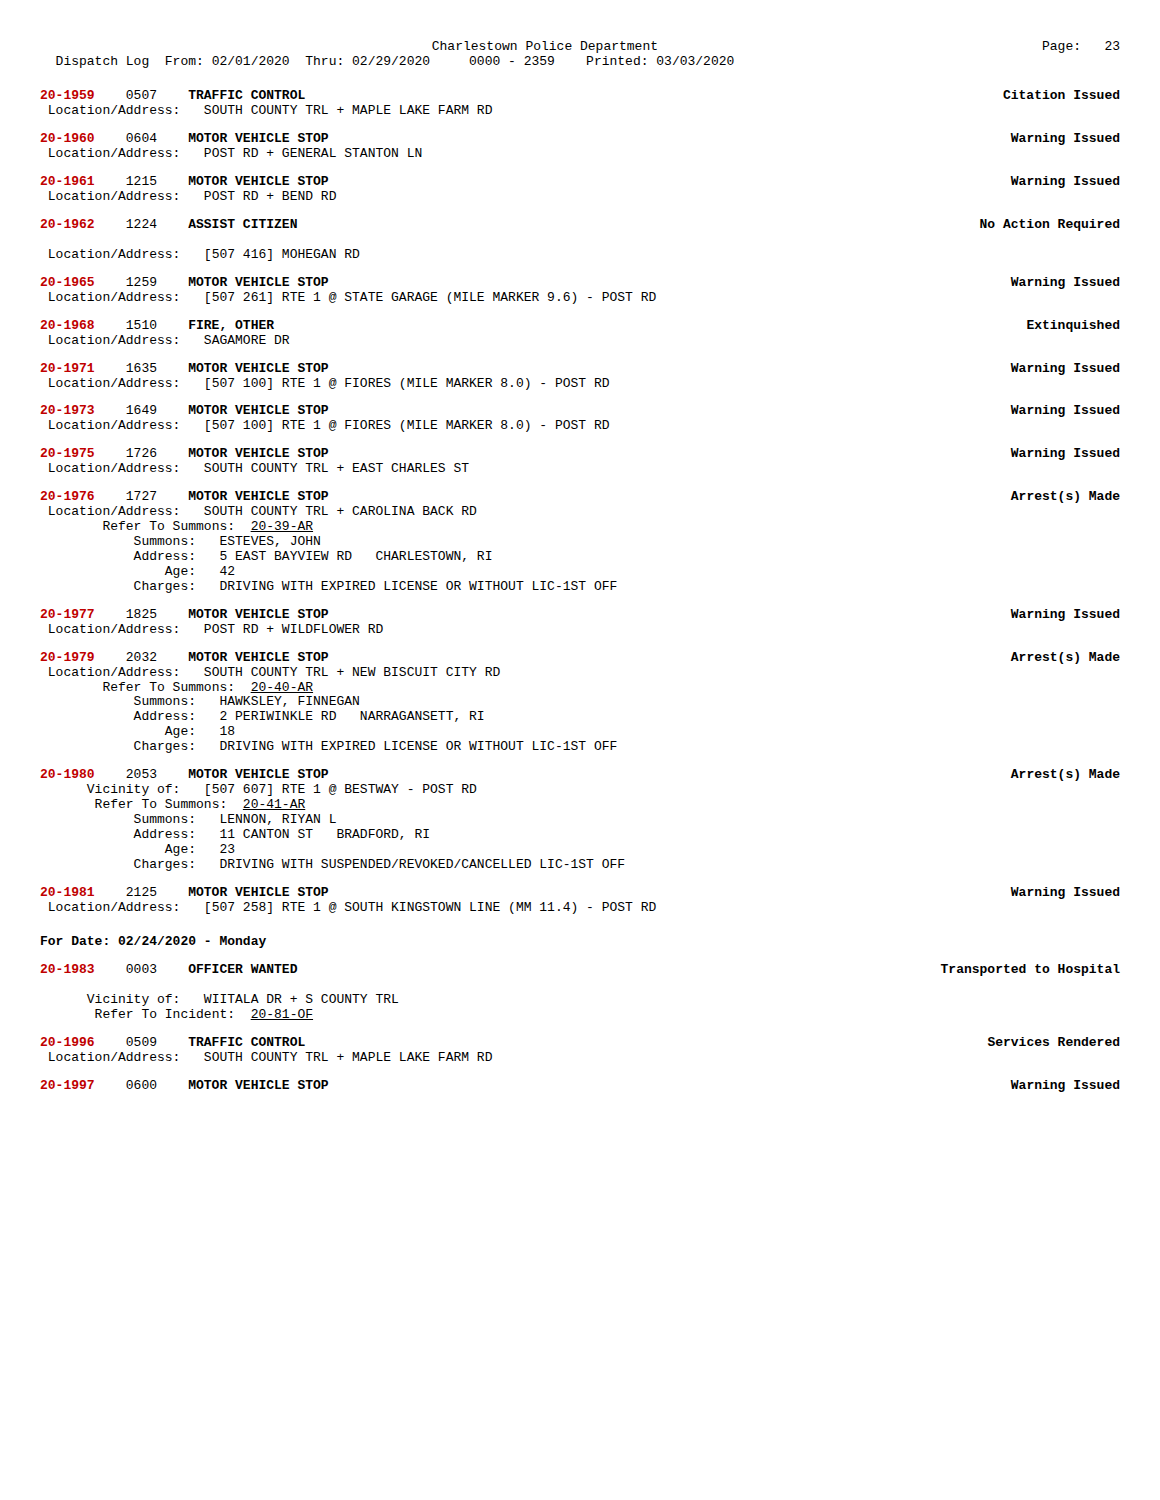Charlestown Police Department Page: 23
Dispatch Log From: 02/01/2020 Thru: 02/29/2020 0000 - 2359 Printed: 03/03/2020
20-19590507 TRAFFIC CONTROL Citation Issued
Location/Address: SOUTH COUNTY TRL + MAPLE LAKE FARM RD
20-19600604 MOTOR VEHICLE STOP Warning Issued
Location/Address: POST RD + GENERAL STANTON LN
20-19611215 MOTOR VEHICLE STOP Warning Issued
Location/Address: POST RD + BEND RD
20-19621224 ASSIST CITIZEN No Action Required
Location/Address: [507 416] MOHEGAN RD
20-19651259 MOTOR VEHICLE STOP Warning Issued
Location/Address: [507 261] RTE 1 @ STATE GARAGE (MILE MARKER 9.6) - POST RD
20-19681510 FIRE, OTHER Extinquished
Location/Address: SAGAMORE DR
20-19711635 MOTOR VEHICLE STOP Warning Issued
Location/Address: [507 100] RTE 1 @ FIORES (MILE MARKER 8.0) - POST RD
20-19731649 MOTOR VEHICLE STOP Warning Issued
Location/Address: [507 100] RTE 1 @ FIORES (MILE MARKER 8.0) - POST RD
20-19751726 MOTOR VEHICLE STOP Warning Issued
Location/Address: SOUTH COUNTY TRL + EAST CHARLES ST
20-19761727 MOTOR VEHICLE STOP Arrest(s) Made
Location/Address: SOUTH COUNTY TRL + CAROLINA BACK RD
Refer To Summons: 20-39-AR
Summons: ESTEVES, JOHN
Address: 5 EAST BAYVIEW RD CHARLESTOWN, RI
Age: 42
Charges: DRIVING WITH EXPIRED LICENSE OR WITHOUT LIC-1ST OFF
20-19771825 MOTOR VEHICLE STOP Warning Issued
Location/Address: POST RD + WILDFLOWER RD
20-19792032 MOTOR VEHICLE STOP Arrest(s) Made
Location/Address: SOUTH COUNTY TRL + NEW BISCUIT CITY RD
Refer To Summons: 20-40-AR
Summons: HAWKSLEY, FINNEGAN
Address: 2 PERIWINKLE RD NARRAGANSETT, RI
Age: 18
Charges: DRIVING WITH EXPIRED LICENSE OR WITHOUT LIC-1ST OFF
20-19802053 MOTOR VEHICLE STOP Arrest(s) Made
Vicinity of: [507 607] RTE 1 @ BESTWAY - POST RD
Refer To Summons: 20-41-AR
Summons: LENNON, RIYAN L
Address: 11 CANTON ST BRADFORD, RI
Age: 23
Charges: DRIVING WITH SUSPENDED/REVOKED/CANCELLED LIC-1ST OFF
20-19812125 MOTOR VEHICLE STOP Warning Issued
Location/Address: [507 258] RTE 1 @ SOUTH KINGSTOWN LINE (MM 11.4) - POST RD
For Date: 02/24/2020 - Monday
20-19830003 OFFICER WANTED Transported to Hospital
Vicinity of: WIITALA DR + S COUNTY TRL
Refer To Incident: 20-81-OF
20-19960509 TRAFFIC CONTROL Services Rendered
Location/Address: SOUTH COUNTY TRL + MAPLE LAKE FARM RD
20-19970600 MOTOR VEHICLE STOP Warning Issued